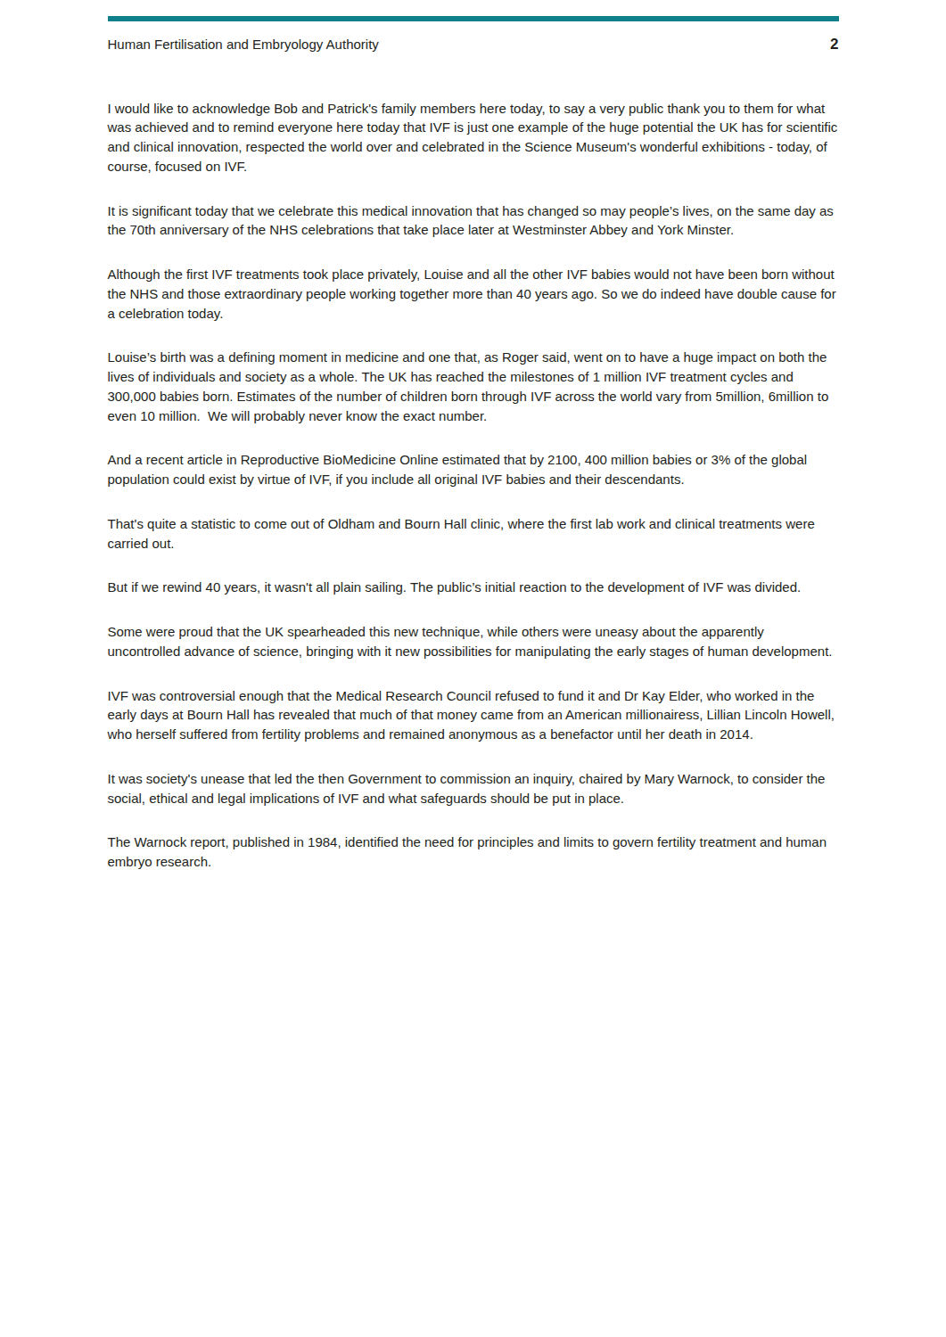Human Fertilisation and Embryology Authority
2
I would like to acknowledge Bob and Patrick's family members here today, to say a very public thank you to them for what was achieved and to remind everyone here today that IVF is just one example of the huge potential the UK has for scientific and clinical innovation, respected the world over and celebrated in the Science Museum's wonderful exhibitions - today, of course, focused on IVF.
It is significant today that we celebrate this medical innovation that has changed so may people’s lives, on the same day as the 70th anniversary of the NHS celebrations that take place later at Westminster Abbey and York Minster.
Although the first IVF treatments took place privately, Louise and all the other IVF babies would not have been born without the NHS and those extraordinary people working together more than 40 years ago. So we do indeed have double cause for a celebration today.
Louise’s birth was a defining moment in medicine and one that, as Roger said, went on to have a huge impact on both the lives of individuals and society as a whole. The UK has reached the milestones of 1 million IVF treatment cycles and 300,000 babies born. Estimates of the number of children born through IVF across the world vary from 5million, 6million to even 10 million. We will probably never know the exact number.
And a recent article in Reproductive BioMedicine Online estimated that by 2100, 400 million babies or 3% of the global population could exist by virtue of IVF, if you include all original IVF babies and their descendants.
That's quite a statistic to come out of Oldham and Bourn Hall clinic, where the first lab work and clinical treatments were carried out.
But if we rewind 40 years, it wasn't all plain sailing. The public’s initial reaction to the development of IVF was divided.
Some were proud that the UK spearheaded this new technique, while others were uneasy about the apparently uncontrolled advance of science, bringing with it new possibilities for manipulating the early stages of human development.
IVF was controversial enough that the Medical Research Council refused to fund it and Dr Kay Elder, who worked in the early days at Bourn Hall has revealed that much of that money came from an American millionairess, Lillian Lincoln Howell, who herself suffered from fertility problems and remained anonymous as a benefactor until her death in 2014.
It was society's unease that led the then Government to commission an inquiry, chaired by Mary Warnock, to consider the social, ethical and legal implications of IVF and what safeguards should be put in place.
The Warnock report, published in 1984, identified the need for principles and limits to govern fertility treatment and human embryo research.